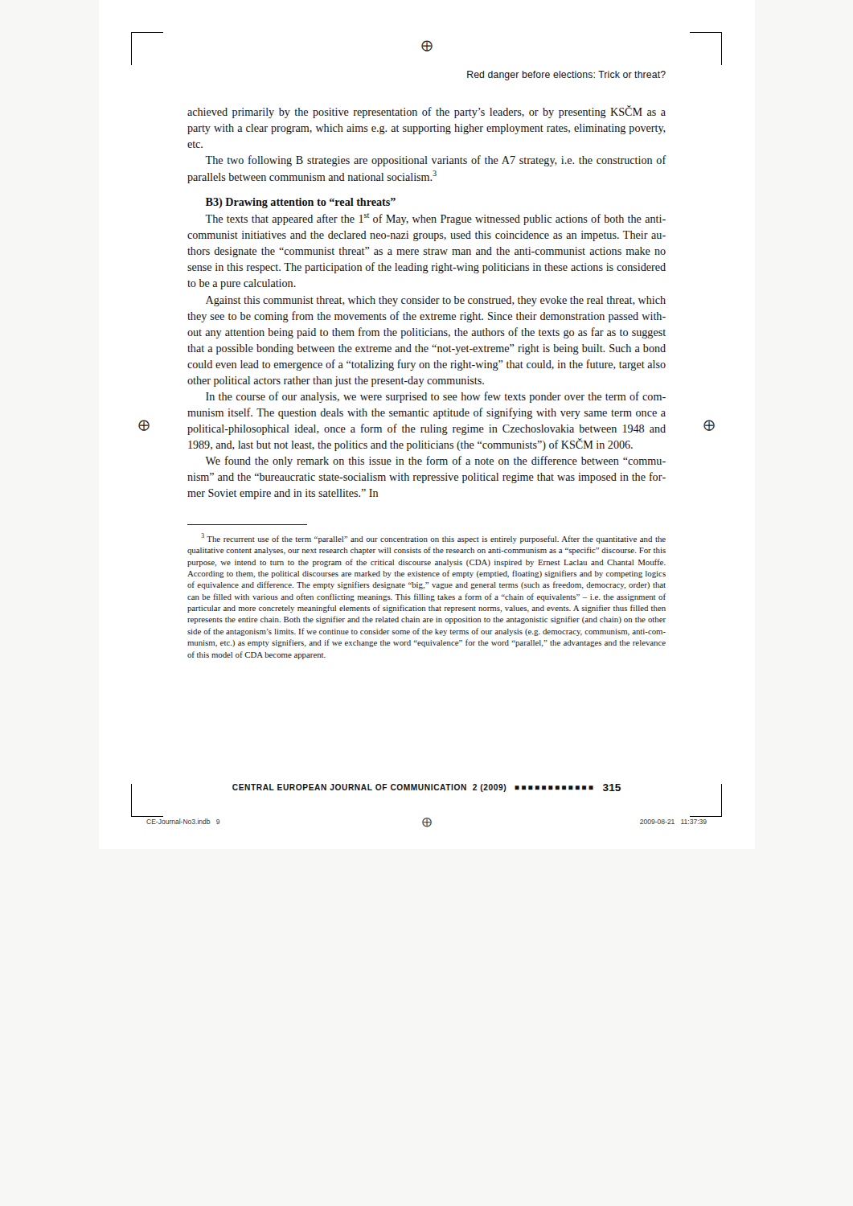⨁
⨁
⨁
Red danger before elections: Trick or threat?
achieved primarily by the positive representation of the party’s leaders, or by presenting KSČM as a party with a clear program, which aims e.g. at supporting higher employment rates, eliminating poverty, etc.
The two following B strategies are oppositional variants of the A7 strategy, i.e. the construction of parallels between communism and national socialism.3
B3) Drawing attention to “real threats”
The texts that appeared after the 1st of May, when Prague witnessed public actions of both the anti-communist initiatives and the declared neo-nazi groups, used this coincidence as an impetus. Their authors designate the “communist threat” as a mere straw man and the anti-communist actions make no sense in this respect. The participation of the leading right-wing politicians in these actions is considered to be a pure calculation.
Against this communist threat, which they consider to be construed, they evoke the real threat, which they see to be coming from the movements of the extreme right. Since their demonstration passed without any attention being paid to them from the politicians, the authors of the texts go as far as to suggest that a possible bonding between the extreme and the “not-yet-extreme” right is being built. Such a bond could even lead to emergence of a “totalizing fury on the right-wing” that could, in the future, target also other political actors rather than just the present-day communists.
In the course of our analysis, we were surprised to see how few texts ponder over the term of communism itself. The question deals with the semantic aptitude of signifying with very same term once a political-philosophical ideal, once a form of the ruling regime in Czechoslovakia between 1948 and 1989, and, last but not least, the politics and the politicians (the “communists”) of KSČM in 2006.
We found the only remark on this issue in the form of a note on the difference between “communism” and the “bureaucratic state-socialism with repressive political regime that was imposed in the former Soviet empire and in its satellites.” In
3 The recurrent use of the term “parallel” and our concentration on this aspect is entirely purposeful. After the quantitative and the qualitative content analyses, our next research chapter will consists of the research on anti-communism as a “specific” discourse. For this purpose, we intend to turn to the program of the critical discourse analysis (CDA) inspired by Ernest Laclau and Chantal Mouffe. According to them, the political discourses are marked by the existence of empty (emptied, floating) signifiers and by competing logics of equivalence and difference. The empty signifiers designate “big,” vague and general terms (such as freedom, democracy, order) that can be filled with various and often conflicting meanings. This filling takes a form of a “chain of equivalents” – i.e. the assignment of particular and more concretely meaningful elements of signification that represent norms, values, and events. A signifier thus filled then represents the entire chain. Both the signifier and the related chain are in opposition to the antagonistic signifier (and chain) on the other side of the antagonism’s limits. If we continue to consider some of the key terms of our analysis (e.g. democracy, communism, anti-communism, etc.) as empty signifiers, and if we exchange the word “equivalence” for the word “parallel,” the advantages and the relevance of this model of CDA become apparent.
CENTRAL EUROPEAN JOURNAL OF COMMUNICATION 2 (2009) ■■■■■■■■■■■■ 315
CE-Journal-No3.indb 9 ⨁ 2009-08-21 11:37:39